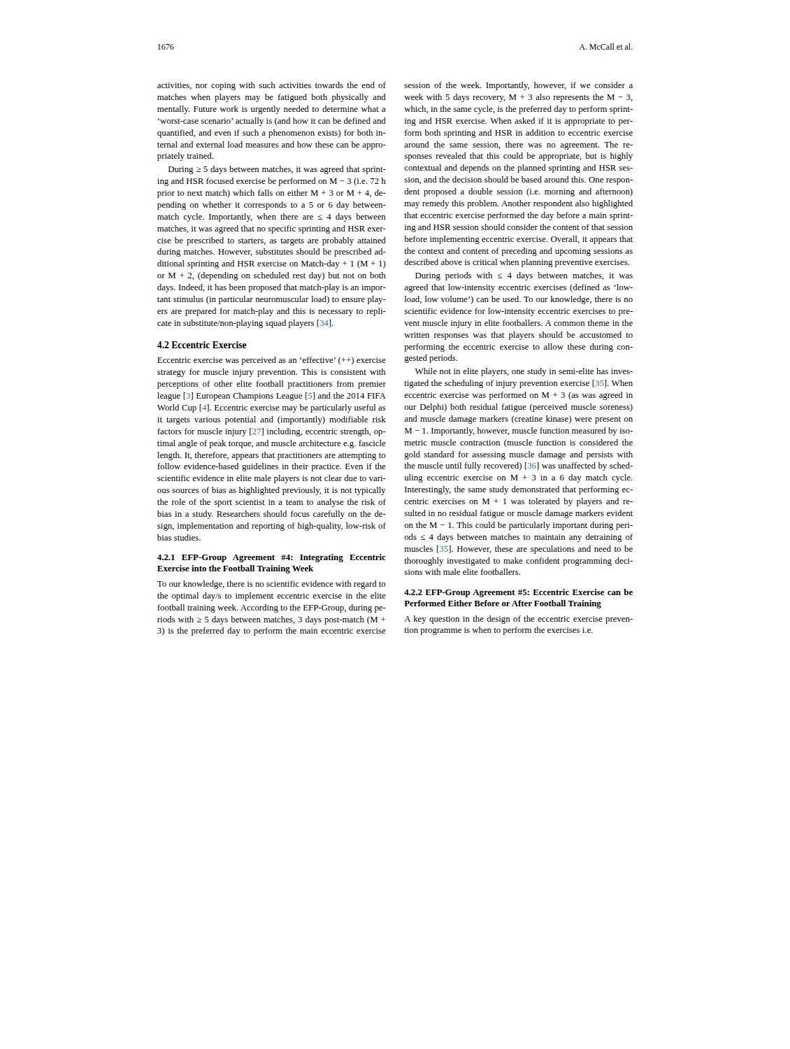1676 A. McCall et al.
activities, nor coping with such activities towards the end of matches when players may be fatigued both physically and mentally. Future work is urgently needed to determine what a ‘worst-case scenario’ actually is (and how it can be defined and quantified, and even if such a phenomenon exists) for both internal and external load measures and how these can be appropriately trained.
During ≥ 5 days between matches, it was agreed that sprinting and HSR focused exercise be performed on M − 3 (i.e. 72 h prior to next match) which falls on either M + 3 or M + 4, depending on whether it corresponds to a 5 or 6 day between-match cycle. Importantly, when there are ≤ 4 days between matches, it was agreed that no specific sprinting and HSR exercise be prescribed to starters, as targets are probably attained during matches. However, substitutes should be prescribed additional sprinting and HSR exercise on Match-day + 1 (M + 1) or M + 2, (depending on scheduled rest day) but not on both days. Indeed, it has been proposed that match-play is an important stimulus (in particular neuromuscular load) to ensure players are prepared for match-play and this is necessary to replicate in substitute/non-playing squad players [34].
4.2 Eccentric Exercise
Eccentric exercise was perceived as an ‘effective’ (++) exercise strategy for muscle injury prevention. This is consistent with perceptions of other elite football practitioners from premier league [3] European Champions League [5] and the 2014 FIFA World Cup [4]. Eccentric exercise may be particularly useful as it targets various potential and (importantly) modifiable risk factors for muscle injury [27] including, eccentric strength, optimal angle of peak torque, and muscle architecture e.g. fascicle length. It, therefore, appears that practitioners are attempting to follow evidence-based guidelines in their practice. Even if the scientific evidence in elite male players is not clear due to various sources of bias as highlighted previously, it is not typically the role of the sport scientist in a team to analyse the risk of bias in a study. Researchers should focus carefully on the design, implementation and reporting of high-quality, low-risk of bias studies.
4.2.1 EFP-Group Agreement #4: Integrating Eccentric Exercise into the Football Training Week
To our knowledge, there is no scientific evidence with regard to the optimal day/s to implement eccentric exercise in the elite football training week. According to the EFP-Group, during periods with ≥ 5 days between matches, 3 days post-match (M + 3) is the preferred day to perform the main eccentric exercise session of the week. Importantly, however, if we consider a week with 5 days recovery, M + 3 also represents the M − 3, which, in the same cycle, is the preferred day to perform sprinting and HSR exercise. When asked if it is appropriate to perform both sprinting and HSR in addition to eccentric exercise around the same session, there was no agreement. The responses revealed that this could be appropriate, but is highly contextual and depends on the planned sprinting and HSR session, and the decision should be based around this. One respondent proposed a double session (i.e. morning and afternoon) may remedy this problem. Another respondent also highlighted that eccentric exercise performed the day before a main sprinting and HSR session should consider the content of that session before implementing eccentric exercise. Overall, it appears that the context and content of preceding and upcoming sessions as described above is critical when planning preventive exercises.
During periods with ≤ 4 days between matches, it was agreed that low-intensity eccentric exercises (defined as ‘low-load, low volume’) can be used. To our knowledge, there is no scientific evidence for low-intensity eccentric exercises to prevent muscle injury in elite footballers. A common theme in the written responses was that players should be accustomed to performing the eccentric exercise to allow these during congested periods.
While not in elite players, one study in semi-elite has investigated the scheduling of injury prevention exercise [35]. When eccentric exercise was performed on M + 3 (as was agreed in our Delphi) both residual fatigue (perceived muscle soreness) and muscle damage markers (creatine kinase) were present on M − 1. Importantly, however, muscle function measured by isometric muscle contraction (muscle function is considered the gold standard for assessing muscle damage and persists with the muscle until fully recovered) [36] was unaffected by scheduling eccentric exercise on M + 3 in a 6 day match cycle. Interestingly, the same study demonstrated that performing eccentric exercises on M + 1 was tolerated by players and resulted in no residual fatigue or muscle damage markers evident on the M − 1. This could be particularly important during periods ≤ 4 days between matches to maintain any detraining of muscles [35]. However, these are speculations and need to be thoroughly investigated to make confident programming decisions with male elite footballers.
4.2.2 EFP-Group Agreement #5: Eccentric Exercise can be Performed Either Before or After Football Training
A key question in the design of the eccentric exercise prevention programme is when to perform the exercises i.e.